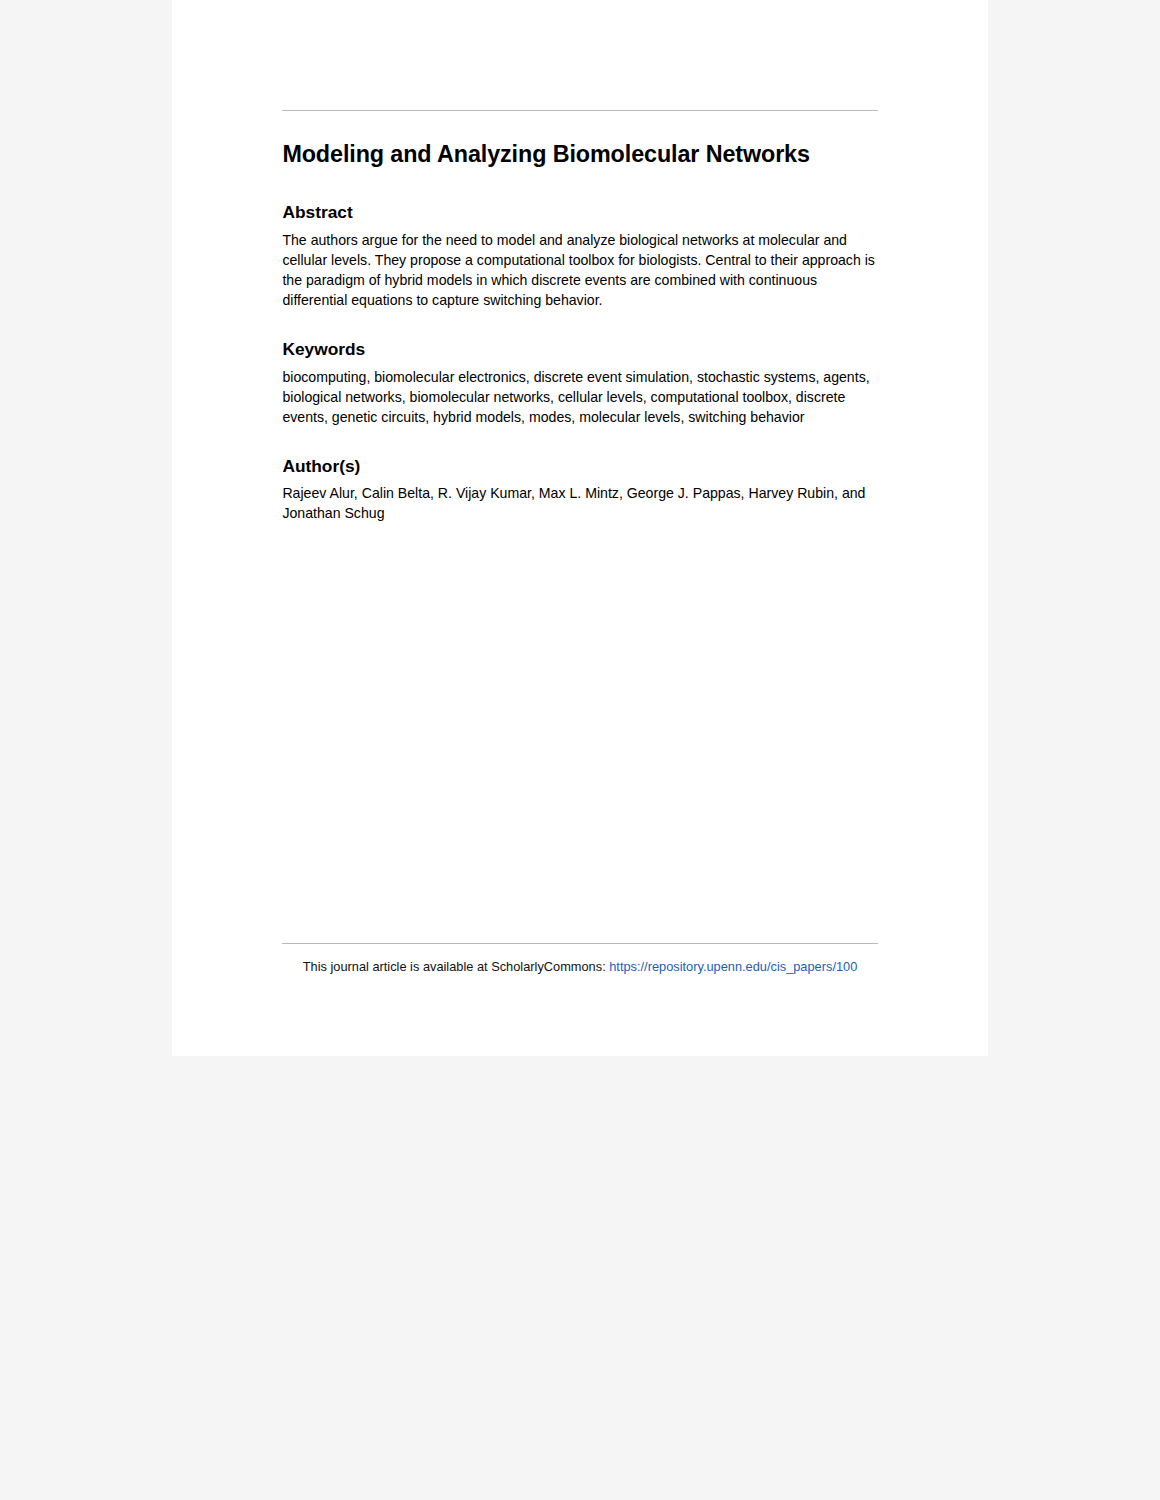Modeling and Analyzing Biomolecular Networks
Abstract
The authors argue for the need to model and analyze biological networks at molecular and cellular levels. They propose a computational toolbox for biologists. Central to their approach is the paradigm of hybrid models in which discrete events are combined with continuous differential equations to capture switching behavior.
Keywords
biocomputing, biomolecular electronics, discrete event simulation, stochastic systems, agents, biological networks, biomolecular networks, cellular levels, computational toolbox, discrete events, genetic circuits, hybrid models, modes, molecular levels, switching behavior
Author(s)
Rajeev Alur, Calin Belta, R. Vijay Kumar, Max L. Mintz, George J. Pappas, Harvey Rubin, and Jonathan Schug
This journal article is available at ScholarlyCommons: https://repository.upenn.edu/cis_papers/100